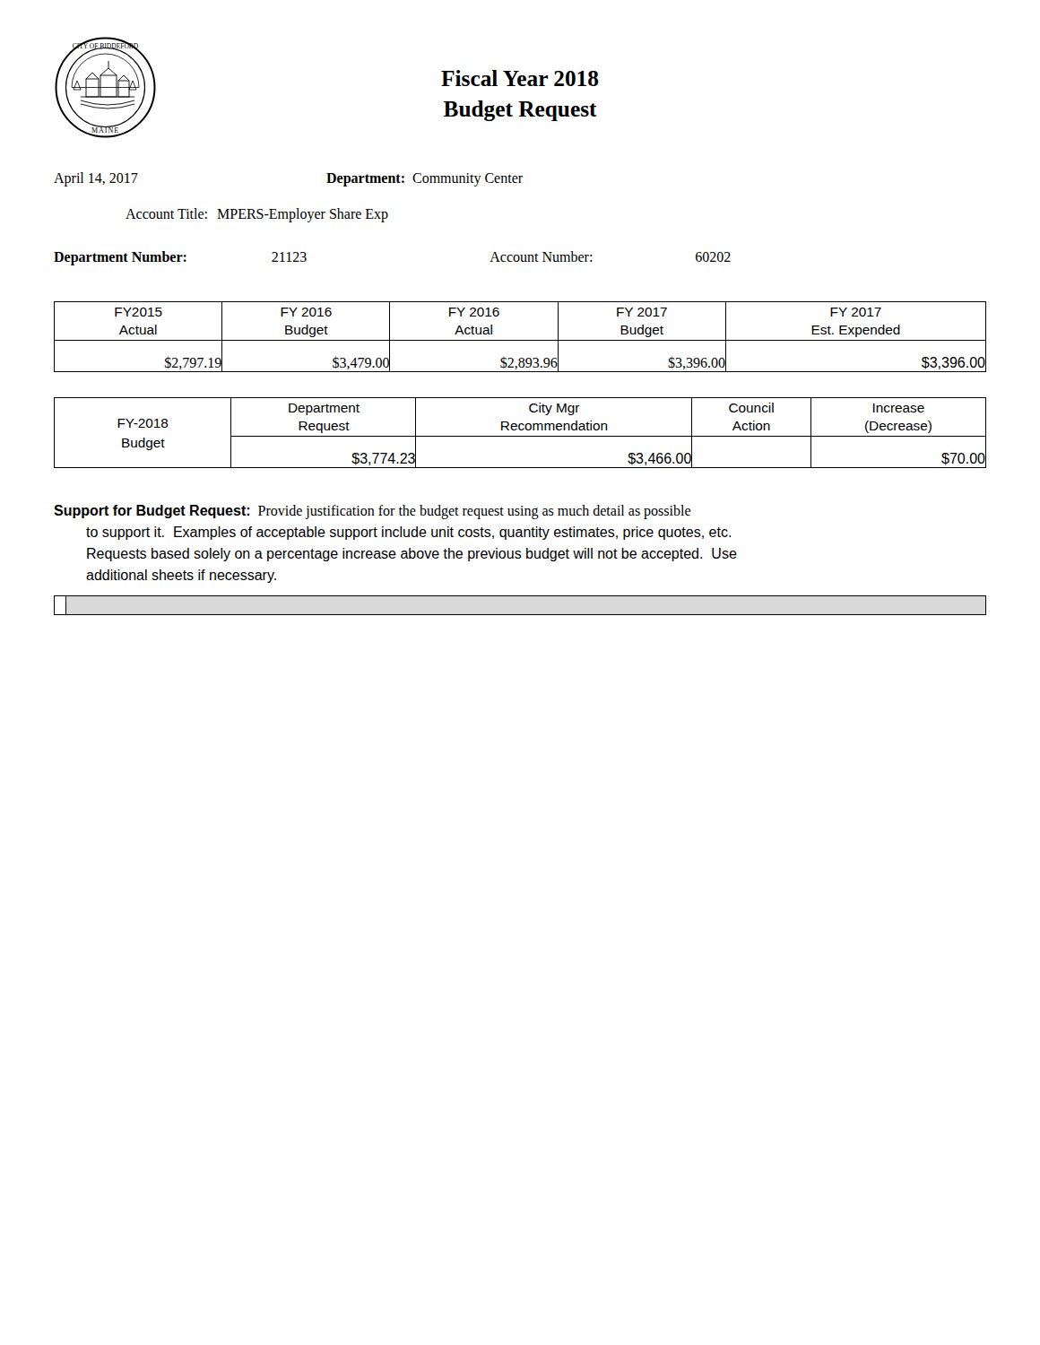CITY OF BIDDEFORD MAINE
Fiscal Year 2018
Budget Request
April 14, 2017 Department: Community Center
Account Title: MPERS-Employer Share Exp
Department Number: 21123 Account Number: 60202
| FY2015 Actual | FY 2016 Budget | FY 2016 Actual | FY 2017 Budget | FY 2017 Est. Expended |
| --- | --- | --- | --- | --- |
| $2,797.19 | $3,479.00 | $2,893.96 | $3,396.00 | $3,396.00 |
| FY-2018 Budget | Department Request | City Mgr Recommendation | Council Action | Increase (Decrease) |
| $3,774.23 | $3,466.00 | | $70.00 |
Support for Budget Request: Provide justification for the budget request using as much detail as possible
to support it. Examples of acceptable support include unit costs, quantity estimates, price quotes, etc.
Requests based solely on a percentage increase above the previous budget will not be accepted. Use
additional sheets if necessary.